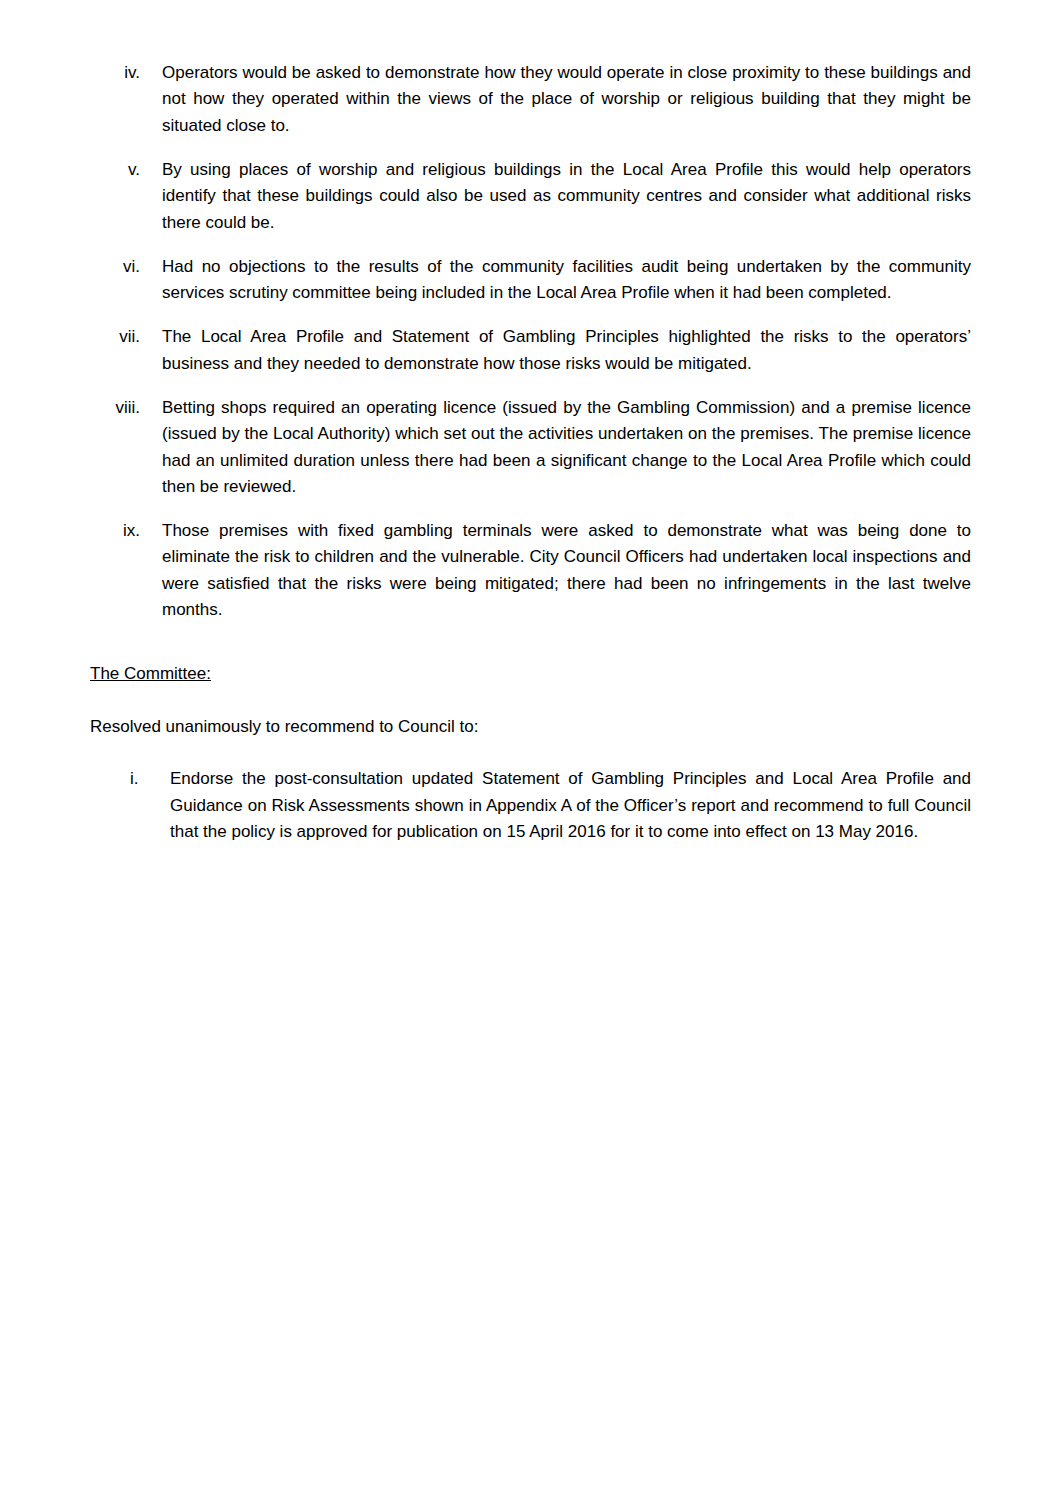iv. Operators would be asked to demonstrate how they would operate in close proximity to these buildings and not how they operated within the views of the place of worship or religious building that they might be situated close to.
v. By using places of worship and religious buildings in the Local Area Profile this would help operators identify that these buildings could also be used as community centres and consider what additional risks there could be.
vi. Had no objections to the results of the community facilities audit being undertaken by the community services scrutiny committee being included in the Local Area Profile when it had been completed.
vii. The Local Area Profile and Statement of Gambling Principles highlighted the risks to the operators’ business and they needed to demonstrate how those risks would be mitigated.
viii. Betting shops required an operating licence (issued by the Gambling Commission) and a premise licence (issued by the Local Authority) which set out the activities undertaken on the premises. The premise licence had an unlimited duration unless there had been a significant change to the Local Area Profile which could then be reviewed.
ix. Those premises with fixed gambling terminals were asked to demonstrate what was being done to eliminate the risk to children and the vulnerable. City Council Officers had undertaken local inspections and were satisfied that the risks were being mitigated; there had been no infringements in the last twelve months.
The Committee:
Resolved unanimously to recommend to Council to:
i. Endorse the post-consultation updated Statement of Gambling Principles and Local Area Profile and Guidance on Risk Assessments shown in Appendix A of the Officer’s report and recommend to full Council that the policy is approved for publication on 15 April 2016 for it to come into effect on 13 May 2016.